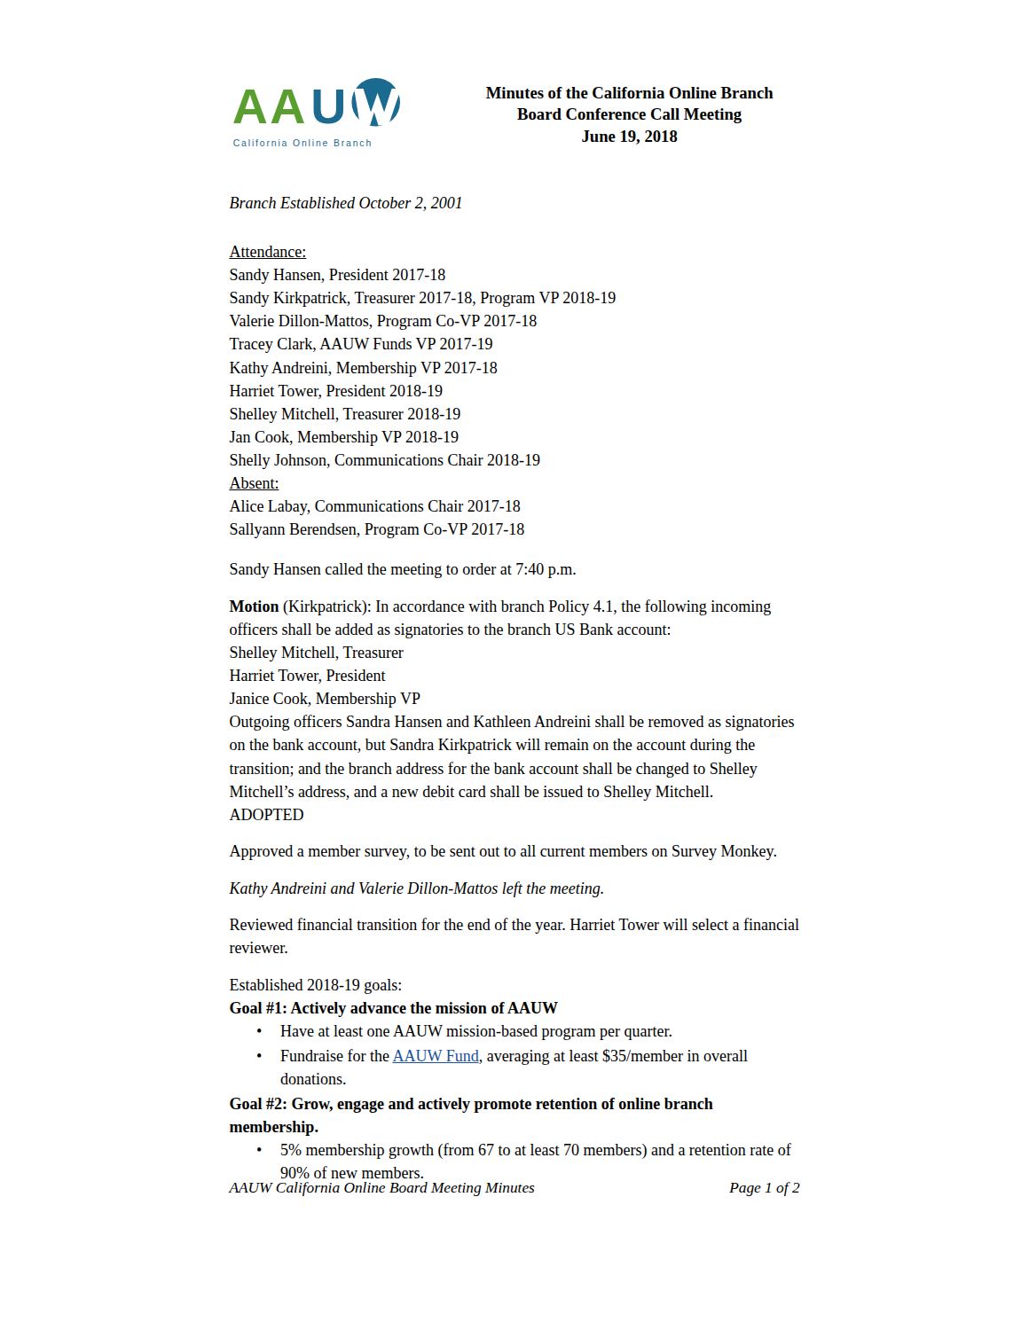A A U California Online Branch
Minutes of the California Online Branch
Board Conference Call Meeting
June 19, 2018
Branch Established October 2, 2001
Attendance:
Sandy Hansen, President 2017-18
Sandy Kirkpatrick, Treasurer 2017-18, Program VP 2018-19
Valerie Dillon-Mattos, Program Co-VP 2017-18
Tracey Clark, AAUW Funds VP 2017-19
Kathy Andreini, Membership VP 2017-18
Harriet Tower, President 2018-19
Shelley Mitchell, Treasurer 2018-19
Jan Cook, Membership VP 2018-19
Shelly Johnson, Communications Chair 2018-19
Absent:
Alice Labay, Communications Chair 2017-18
Sallyann Berendsen, Program Co-VP 2017-18
Sandy Hansen called the meeting to order at 7:40 p.m.
Motion (Kirkpatrick): In accordance with branch Policy 4.1, the following incoming officers shall be added as signatories to the branch US Bank account:
Shelley Mitchell, Treasurer
Harriet Tower, President
Janice Cook, Membership VP
Outgoing officers Sandra Hansen and Kathleen Andreini shall be removed as signatories on the bank account, but Sandra Kirkpatrick will remain on the account during the transition; and the branch address for the bank account shall be changed to Shelley Mitchell’s address, and a new debit card shall be issued to Shelley Mitchell.
ADOPTED
Approved a member survey, to be sent out to all current members on Survey Monkey.
Kathy Andreini and Valerie Dillon-Mattos left the meeting.
Reviewed financial transition for the end of the year. Harriet Tower will select a financial reviewer.
Established 2018-19 goals:
Goal #1: Actively advance the mission of AAUW
Have at least one AAUW mission-based program per quarter.
Fundraise for the AAUW Fund, averaging at least $35/member in overall donations.
Goal #2: Grow, engage and actively promote retention of online branch membership.
5% membership growth (from 67 to at least 70 members) and a retention rate of 90% of new members.
AAUW California Online Board Meeting Minutes Page 1 of 2